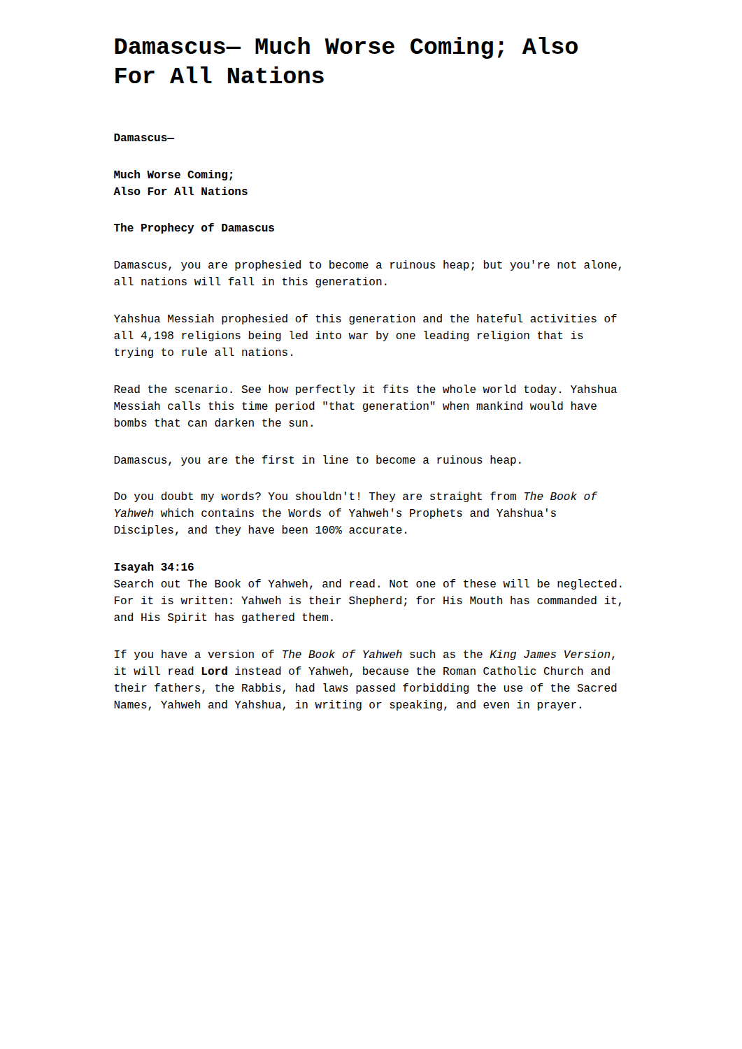Damascus— Much Worse Coming; Also For All Nations
Damascus—
Much Worse Coming;
Also For All Nations
The Prophecy of Damascus
Damascus, you are prophesied to become a ruinous heap; but you're not alone, all nations will fall in this generation.
Yahshua Messiah prophesied of this generation and the hateful activities of all 4,198 religions being led into war by one leading religion that is trying to rule all nations.
Read the scenario. See how perfectly it fits the whole world today. Yahshua Messiah calls this time period "that generation" when mankind would have bombs that can darken the sun.
Damascus, you are the first in line to become a ruinous heap.
Do you doubt my words? You shouldn't! They are straight from The Book of Yahweh which contains the Words of Yahweh's Prophets and Yahshua's Disciples, and they have been 100% accurate.
Isayah 34:16
Search out The Book of Yahweh, and read. Not one of these will be neglected. For it is written: Yahweh is their Shepherd; for His Mouth has commanded it, and His Spirit has gathered them.
If you have a version of The Book of Yahweh such as the King James Version, it will read Lord instead of Yahweh, because the Roman Catholic Church and their fathers, the Rabbis, had laws passed forbidding the use of the Sacred Names, Yahweh and Yahshua, in writing or speaking, and even in prayer.